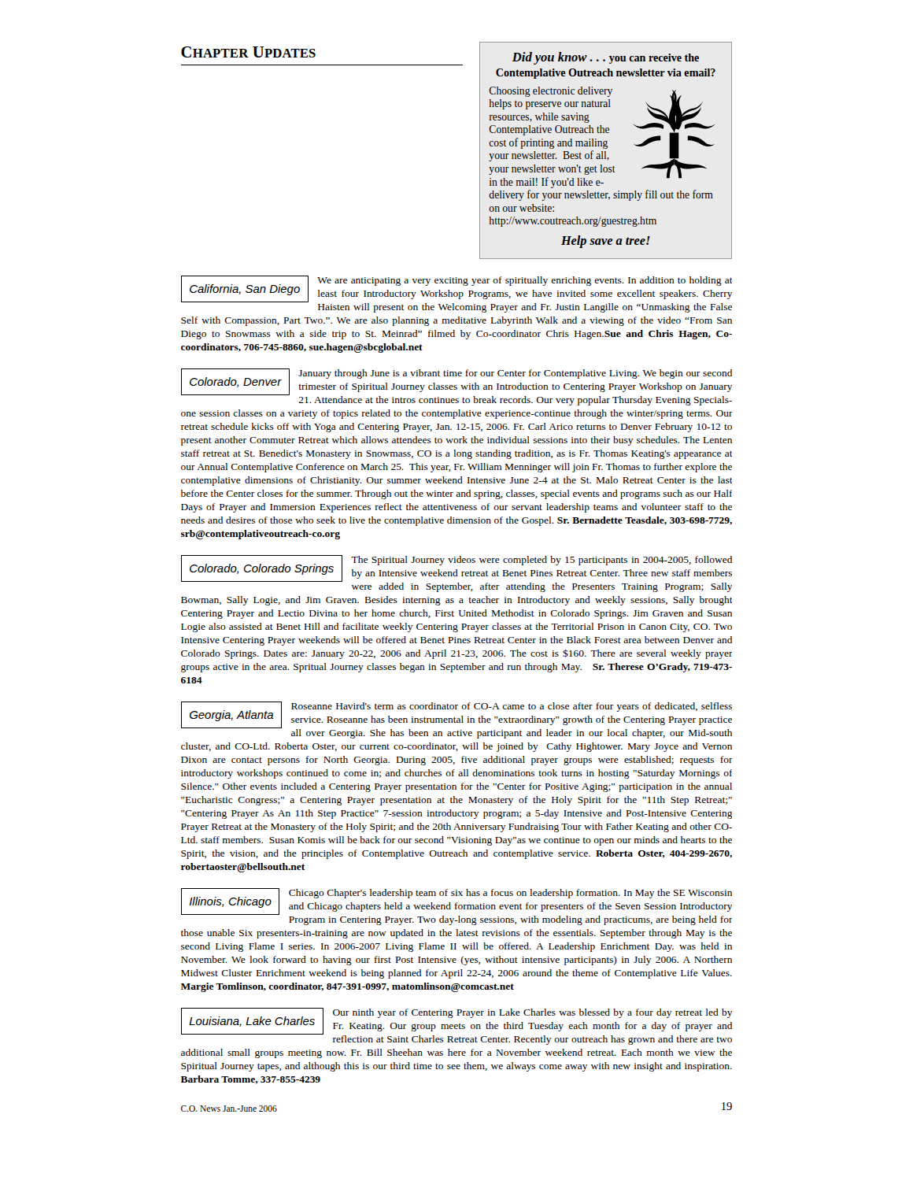CHAPTER UPDATES
Did you know . . . you can receive the Contemplative Outreach newsletter via email?
Choosing electronic delivery helps to preserve our natural resources, while saving Contemplative Outreach the cost of printing and mailing your newsletter. Best of all, your newsletter won't get lost in the mail! If you'd like e-delivery for your newsletter, simply fill out the form on our website:
http://www.coutreach.org/guestreg.htm
Help save a tree!
California, San Diego
We are anticipating a very exciting year of spiritually enriching events. In addition to holding at least four Introductory Workshop Programs, we have invited some excellent speakers. Cherry Haisten will present on the Welcoming Prayer and Fr. Justin Langille on “Unmasking the False Self with Compassion, Part Two.”. We are also planning a meditative Labyrinth Walk and a viewing of the video “From San Diego to Snowmass with a side trip to St. Meinrad” filmed by Co-coordinator Chris Hagen.Sue and Chris Hagen, Co-coordinators, 706-745-8860, sue.hagen@sbcglobal.net
Colorado, Denver
January through June is a vibrant time for our Center for Contemplative Living. We begin our second trimester of Spiritual Journey classes with an Introduction to Centering Prayer Workshop on January 21. Attendance at the intros continues to break records. Our very popular Thursday Evening Specials- one session classes on a variety of topics related to the contemplative experience-continue through the winter/spring terms. Our retreat schedule kicks off with Yoga and Centering Prayer, Jan. 12-15, 2006. Fr. Carl Arico returns to Denver February 10-12 to present another Commuter Retreat which allows attendees to work the individual sessions into their busy schedules. The Lenten staff retreat at St. Benedict's Monastery in Snowmass, CO is a long standing tradition, as is Fr. Thomas Keating's appearance at our Annual Contemplative Conference on March 25. This year, Fr. William Menninger will join Fr. Thomas to further explore the contemplative dimensions of Christianity. Our summer weekend Intensive June 2-4 at the St. Malo Retreat Center is the last before the Center closes for the summer. Through out the winter and spring, classes, special events and programs such as our Half Days of Prayer and Immersion Experiences reflect the attentiveness of our servant leadership teams and volunteer staff to the needs and desires of those who seek to live the contemplative dimension of the Gospel. Sr. Bernadette Teasdale, 303-698-7729, srb@contemplativeoutreach-co.org
Colorado, Colorado Springs
The Spiritual Journey videos were completed by 15 participants in 2004-2005, followed by an Intensive weekend retreat at Benet Pines Retreat Center. Three new staff members were added in September, after attending the Presenters Training Program; Sally Bowman, Sally Logie, and Jim Graven. Besides interning as a teacher in Introductory and weekly sessions, Sally brought Centering Prayer and Lectio Divina to her home church, First United Methodist in Colorado Springs. Jim Graven and Susan Logie also assisted at Benet Hill and facilitate weekly Centering Prayer classes at the Territorial Prison in Canon City, CO. Two Intensive Centering Prayer weekends will be offered at Benet Pines Retreat Center in the Black Forest area between Denver and Colorado Springs. Dates are: January 20-22, 2006 and April 21-23, 2006. The cost is $160. There are several weekly prayer groups active in the area. Spritual Journey classes began in September and run through May. Sr. Therese O’Grady, 719-473-6184
Georgia, Atlanta
Roseanne Havird's term as coordinator of CO-A came to a close after four years of dedicated, selfless service. Roseanne has been instrumental in the "extraordinary" growth of the Centering Prayer practice all over Georgia. She has been an active participant and leader in our local chapter, our Mid-south cluster, and CO-Ltd. Roberta Oster, our current co-coordinator, will be joined by Cathy Hightower. Mary Joyce and Vernon Dixon are contact persons for North Georgia. During 2005, five additional prayer groups were established; requests for introductory workshops continued to come in; and churches of all denominations took turns in hosting "Saturday Mornings of Silence." Other events included a Centering Prayer presentation for the "Center for Positive Aging;" participation in the annual "Eucharistic Congress;" a Centering Prayer presentation at the Monastery of the Holy Spirit for the "11th Step Retreat;" "Centering Prayer As An 11th Step Practice" 7-session introductory program; a 5-day Intensive and Post-Intensive Centering Prayer Retreat at the Monastery of the Holy Spirit; and the 20th Anniversary Fundraising Tour with Father Keating and other CO-Ltd. staff members. Susan Komis will be back for our second "Visioning Day"as we continue to open our minds and hearts to the Spirit, the vision, and the principles of Contemplative Outreach and contemplative service. Roberta Oster, 404-299-2670, robertaoster@bellsouth.net
Illinois, Chicago
Chicago Chapter's leadership team of six has a focus on leadership formation. In May the SE Wisconsin and Chicago chapters held a weekend formation event for presenters of the Seven Session Introductory Program in Centering Prayer. Two day-long sessions, with modeling and practicums, are being held for those unable Six presenters-in-training are now updated in the latest revisions of the essentials. September through May is the second Living Flame I series. In 2006-2007 Living Flame II will be offered. A Leadership Enrichment Day. was held in November. We look forward to having our first Post Intensive (yes, without intensive participants) in July 2006. A Northern Midwest Cluster Enrichment weekend is being planned for April 22-24, 2006 around the theme of Contemplative Life Values. Margie Tomlinson, coordinator, 847-391-0997, matomlinson@comcast.net
Louisiana, Lake Charles
Our ninth year of Centering Prayer in Lake Charles was blessed by a four day retreat led by Fr. Keating. Our group meets on the third Tuesday each month for a day of prayer and reflection at Saint Charles Retreat Center. Recently our outreach has grown and there are two additional small groups meeting now. Fr. Bill Sheehan was here for a November weekend retreat. Each month we view the Spiritual Journey tapes, and although this is our third time to see them, we always come away with new insight and inspiration. Barbara Tomme, 337-855-4239
C.O. News Jan.-June 2006
19